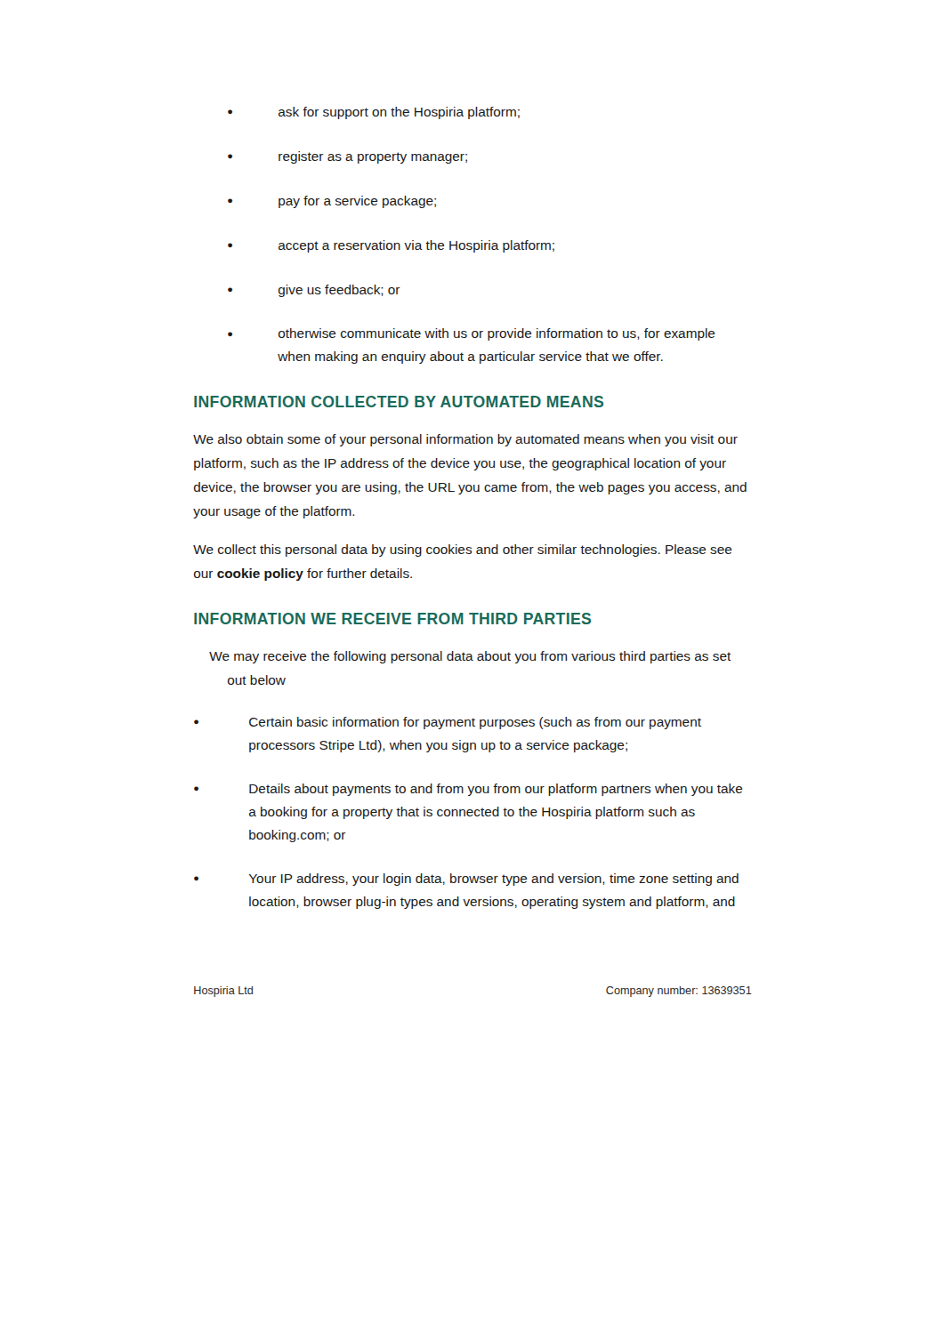ask for support on the Hospiria platform;
register as a property manager;
pay for a service package;
accept a reservation via the Hospiria platform;
give us feedback; or
otherwise communicate with us or provide information to us, for example when making an enquiry about a particular service that we offer.
INFORMATION COLLECTED BY AUTOMATED MEANS
We also obtain some of your personal information by automated means when you visit our platform, such as the IP address of the device you use, the geographical location of your device, the browser you are using, the URL you came from, the web pages you access, and your usage of the platform.
We collect this personal data by using cookies and other similar technologies. Please see our cookie policy for further details.
INFORMATION WE RECEIVE FROM THIRD PARTIES
We may receive the following personal data about you from various third parties as set out below
Certain basic information for payment purposes (such as from our payment processors Stripe Ltd), when you sign up to a service package;
Details about payments to and from you from our platform partners when you take a booking for a property that is connected to the Hospiria platform such as booking.com; or
Your IP address, your login data, browser type and version, time zone setting and location, browser plug-in types and versions, operating system and platform, and
Hospiria Ltd Company number: 13639351